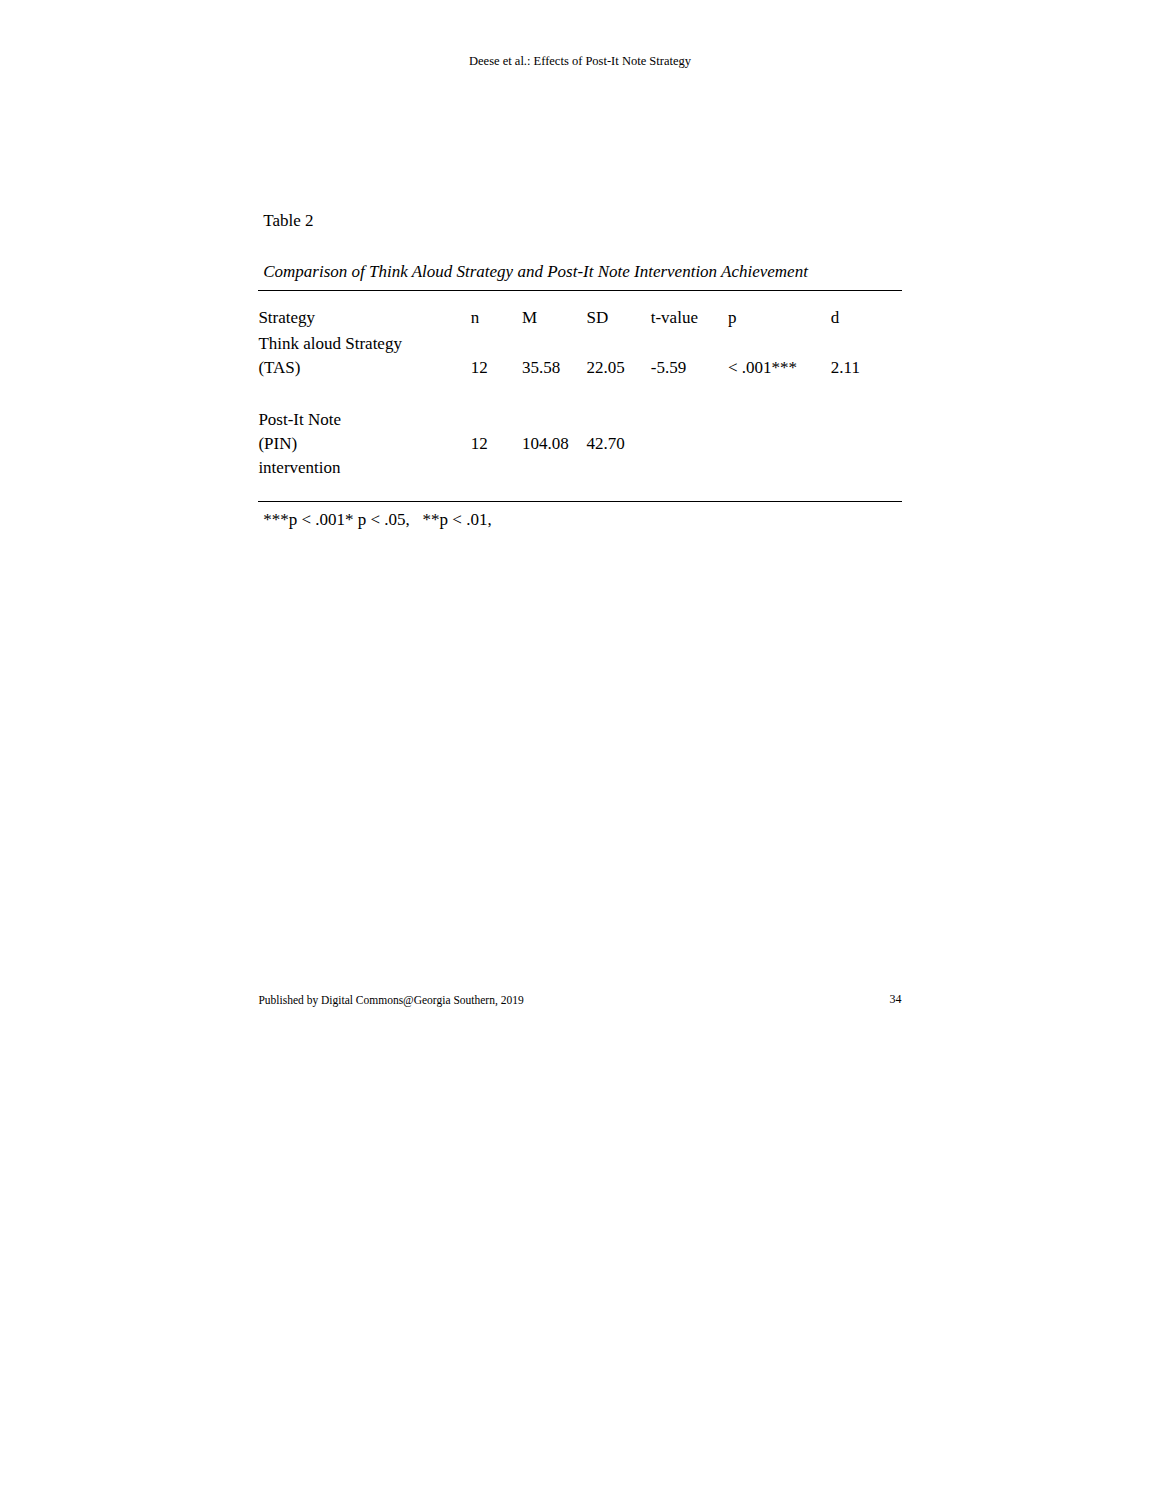Deese et al.: Effects of Post-It Note Strategy
Table 2
Comparison of Think Aloud Strategy and Post-It Note Intervention Achievement
| Strategy | n | M | SD | t-value | p | d |
| --- | --- | --- | --- | --- | --- | --- |
| Think aloud Strategy | | | | | | |
| (TAS) | 12 | 35.58 | 22.05 | -5.59 | < .001*** | 2.11 |
| Post-It Note | | | | | | |
| (PIN) | 12 | 104.08 | 42.70 | | | |
| intervention | | | | | | |
***p < .001* p < .05, **p < .01,
Published by Digital Commons@Georgia Southern, 2019
34